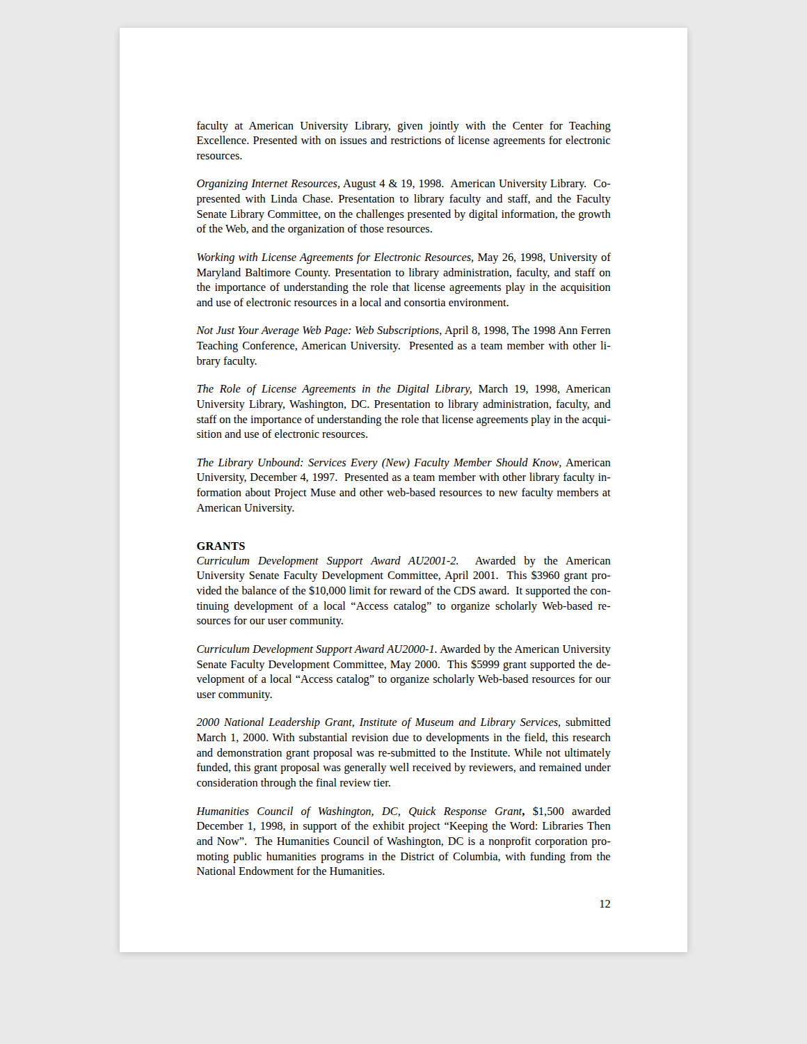faculty at American University Library, given jointly with the Center for Teaching Excellence. Presented with on issues and restrictions of license agreements for electronic resources.
Organizing Internet Resources, August 4 & 19, 1998. American University Library. Co-presented with Linda Chase. Presentation to library faculty and staff, and the Faculty Senate Library Committee, on the challenges presented by digital information, the growth of the Web, and the organization of those resources.
Working with License Agreements for Electronic Resources, May 26, 1998, University of Maryland Baltimore County. Presentation to library administration, faculty, and staff on the importance of understanding the role that license agreements play in the acquisition and use of electronic resources in a local and consortia environment.
Not Just Your Average Web Page: Web Subscriptions, April 8, 1998, The 1998 Ann Ferren Teaching Conference, American University. Presented as a team member with other library faculty.
The Role of License Agreements in the Digital Library, March 19, 1998, American University Library, Washington, DC. Presentation to library administration, faculty, and staff on the importance of understanding the role that license agreements play in the acquisition and use of electronic resources.
The Library Unbound: Services Every (New) Faculty Member Should Know, American University, December 4, 1997. Presented as a team member with other library faculty information about Project Muse and other web-based resources to new faculty members at American University.
GRANTS
Curriculum Development Support Award AU2001-2. Awarded by the American University Senate Faculty Development Committee, April 2001. This $3960 grant provided the balance of the $10,000 limit for reward of the CDS award. It supported the continuing development of a local “Access catalog” to organize scholarly Web-based resources for our user community.
Curriculum Development Support Award AU2000-1. Awarded by the American University Senate Faculty Development Committee, May 2000. This $5999 grant supported the development of a local “Access catalog” to organize scholarly Web-based resources for our user community.
2000 National Leadership Grant, Institute of Museum and Library Services, submitted March 1, 2000. With substantial revision due to developments in the field, this research and demonstration grant proposal was re-submitted to the Institute. While not ultimately funded, this grant proposal was generally well received by reviewers, and remained under consideration through the final review tier.
Humanities Council of Washington, DC, Quick Response Grant, $1,500 awarded December 1, 1998, in support of the exhibit project “Keeping the Word: Libraries Then and Now”. The Humanities Council of Washington, DC is a nonprofit corporation promoting public humanities programs in the District of Columbia, with funding from the National Endowment for the Humanities.
12